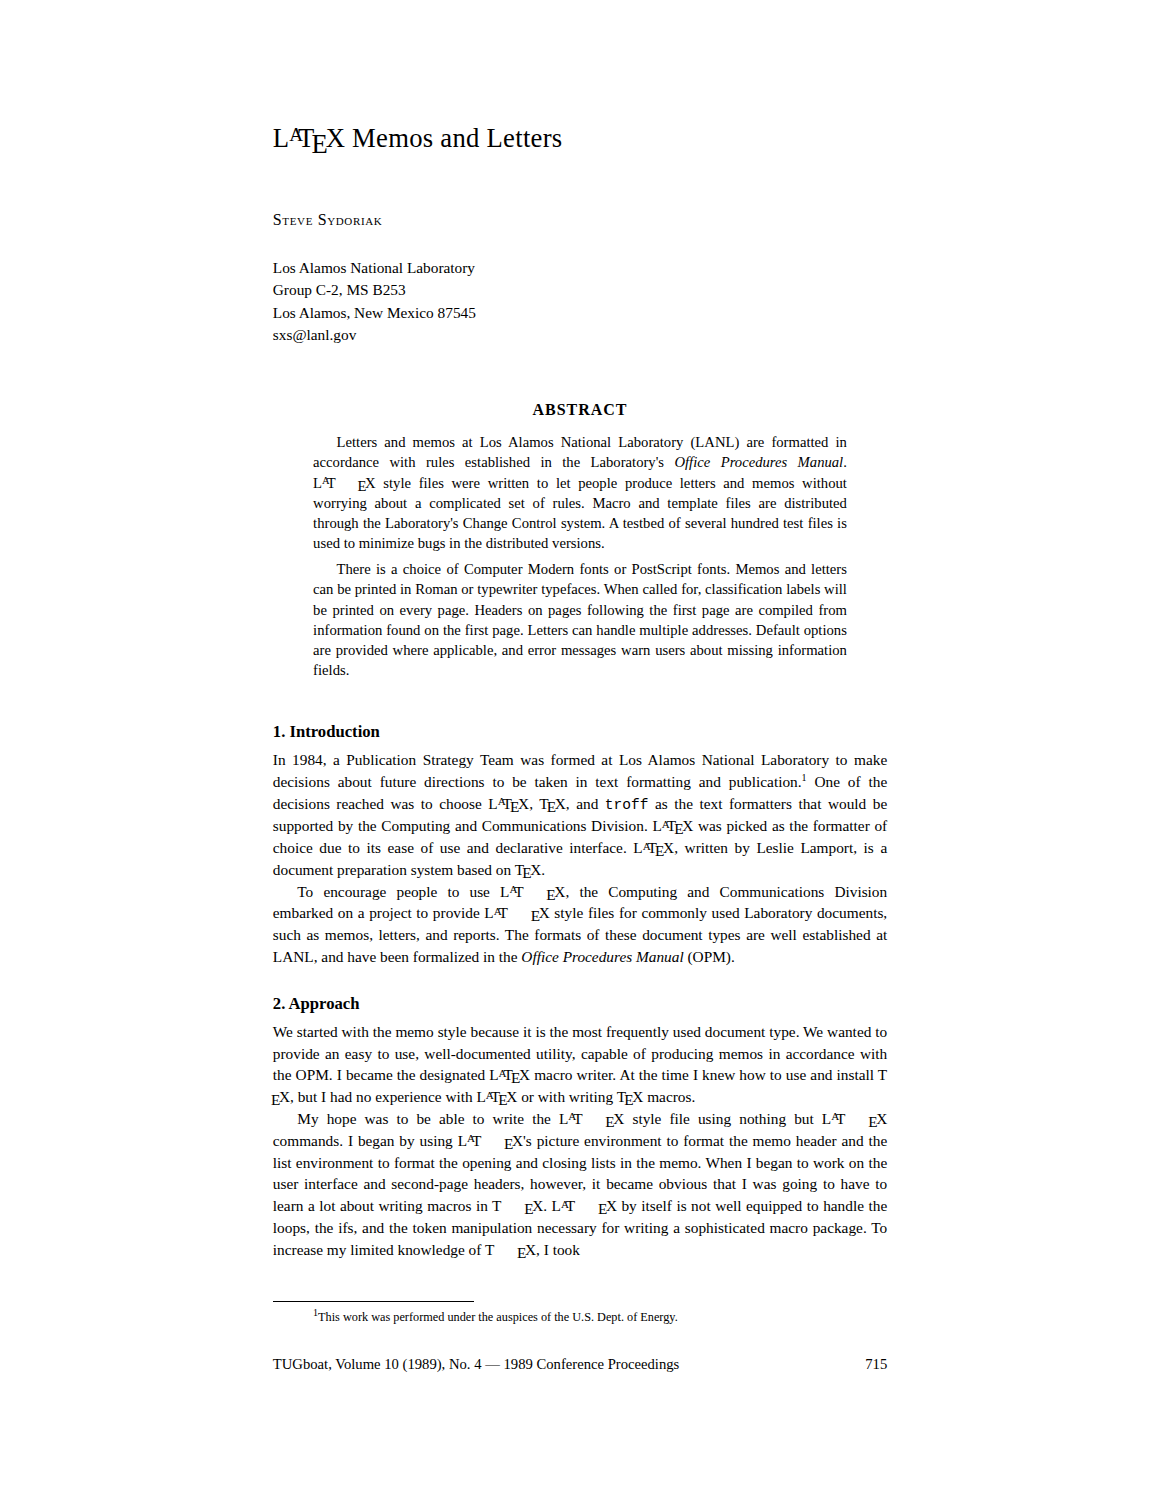LATEX Memos and Letters
Steve Sydoriak
Los Alamos National Laboratory
Group C-2, MS B253
Los Alamos, New Mexico 87545
sxs@lanl.gov
ABSTRACT
Letters and memos at Los Alamos National Laboratory (LANL) are formatted in accordance with rules established in the Laboratory's Office Procedures Manual. LATEX style files were written to let people produce letters and memos without worrying about a complicated set of rules. Macro and template files are distributed through the Laboratory's Change Control system. A testbed of several hundred test files is used to minimize bugs in the distributed versions.
There is a choice of Computer Modern fonts or PostScript fonts. Memos and letters can be printed in Roman or typewriter typefaces. When called for, classification labels will be printed on every page. Headers on pages following the first page are compiled from information found on the first page. Letters can handle multiple addresses. Default options are provided where applicable, and error messages warn users about missing information fields.
1. Introduction
In 1984, a Publication Strategy Team was formed at Los Alamos National Laboratory to make decisions about future directions to be taken in text formatting and publication.1 One of the decisions reached was to choose LATEX, TEX, and troff as the text formatters that would be supported by the Computing and Communications Division. LATEX was picked as the formatter of choice due to its ease of use and declarative interface. LATEX, written by Leslie Lamport, is a document preparation system based on TEX.
To encourage people to use LATEX, the Computing and Communications Division embarked on a project to provide LATEX style files for commonly used Laboratory documents, such as memos, letters, and reports. The formats of these document types are well established at LANL, and have been formalized in the Office Procedures Manual (OPM).
2. Approach
We started with the memo style because it is the most frequently used document type. We wanted to provide an easy to use, well-documented utility, capable of producing memos in accordance with the OPM. I became the designated LATEX macro writer. At the time I knew how to use and install TEX, but I had no experience with LATEX or with writing TEX macros.
My hope was to be able to write the LATEX style file using nothing but LATEX commands. I began by using LATEX's picture environment to format the memo header and the list environment to format the opening and closing lists in the memo. When I began to work on the user interface and second-page headers, however, it became obvious that I was going to have to learn a lot about writing macros in TEX. LATEX by itself is not well equipped to handle the loops, the ifs, and the token manipulation necessary for writing a sophisticated macro package. To increase my limited knowledge of TEX, I took
1This work was performed under the auspices of the U.S. Dept. of Energy.
TUGboat, Volume 10 (1989), No. 4 — 1989 Conference Proceedings 715